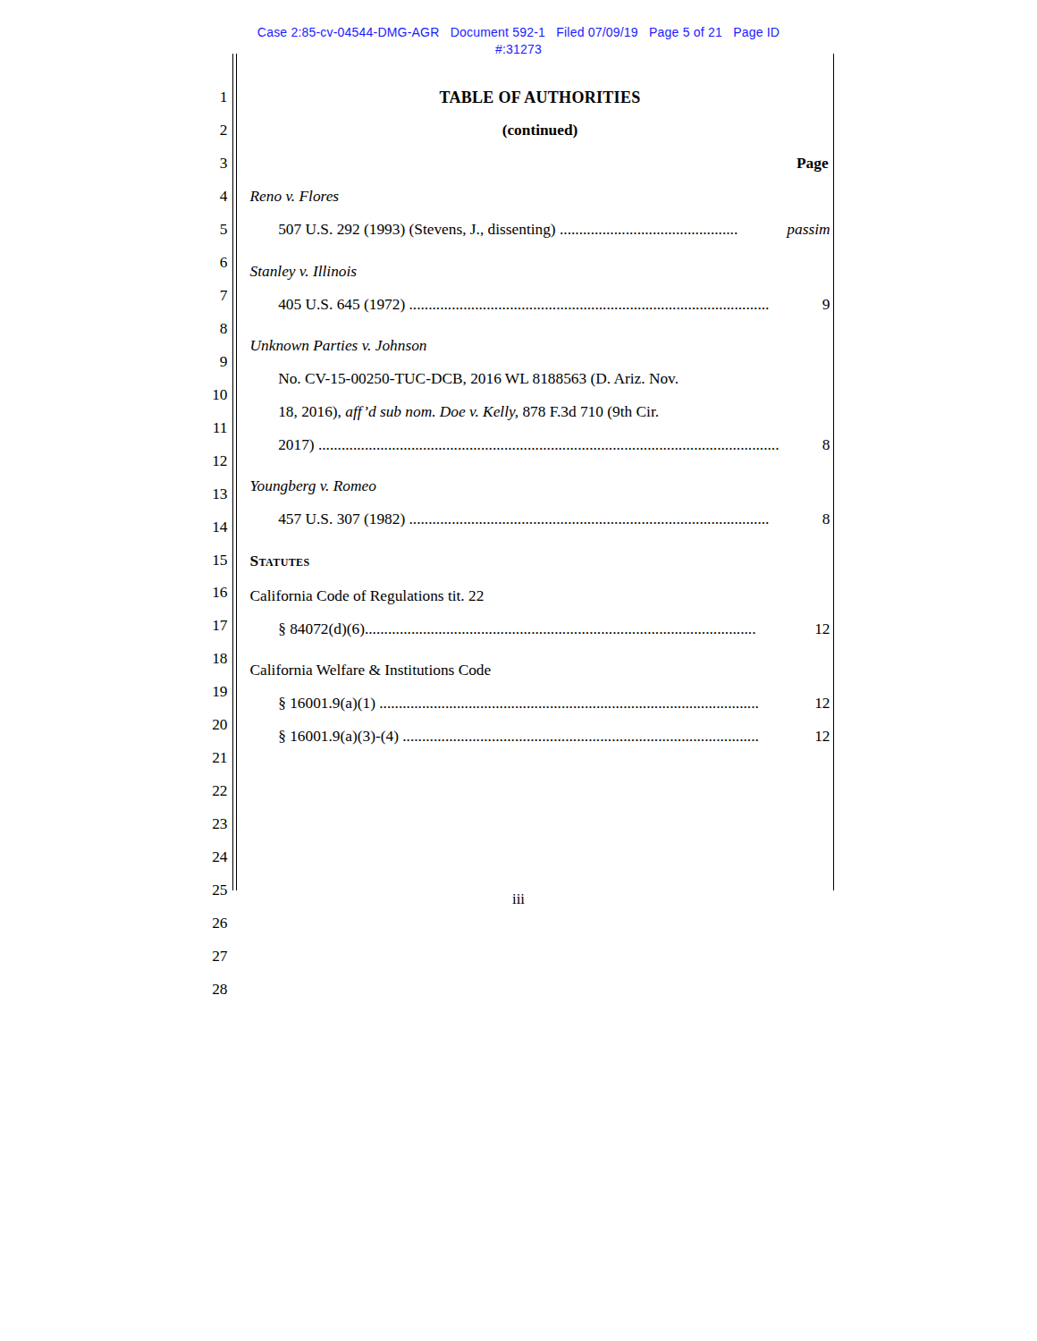Case 2:85-cv-04544-DMG-AGR Document 592-1 Filed 07/09/19 Page 5 of 21 Page ID #:31273
1
2
3
4
5
6
7
8
9
10
11
12
13
14
15
16
17
18
19
20
21
22
23
24
25
26
27
28
TABLE OF AUTHORITIES
(continued)
Page
Reno v. Flores
507 U.S. 292 (1993) (Stevens, J., dissenting) .............................................. passim
Stanley v. Illinois
405 U.S. 645 (1972) ............................................................................................. 9
Unknown Parties v. Johnson
No. CV-15-00250-TUC-DCB, 2016 WL 8188563 (D. Ariz. Nov.
18, 2016), aff’d sub nom. Doe v. Kelly, 878 F.3d 710 (9th Cir.
2017) ....................................................................................................................... 8
Youngberg v. Romeo
457 U.S. 307 (1982) ............................................................................................. 8
Statutes
California Code of Regulations tit. 22
§ 84072(d)(6)..................................................................................................... 12
California Welfare & Institutions Code
§ 16001.9(a)(1) .................................................................................................. 12
§ 16001.9(a)(3)-(4) ............................................................................................ 12
iii